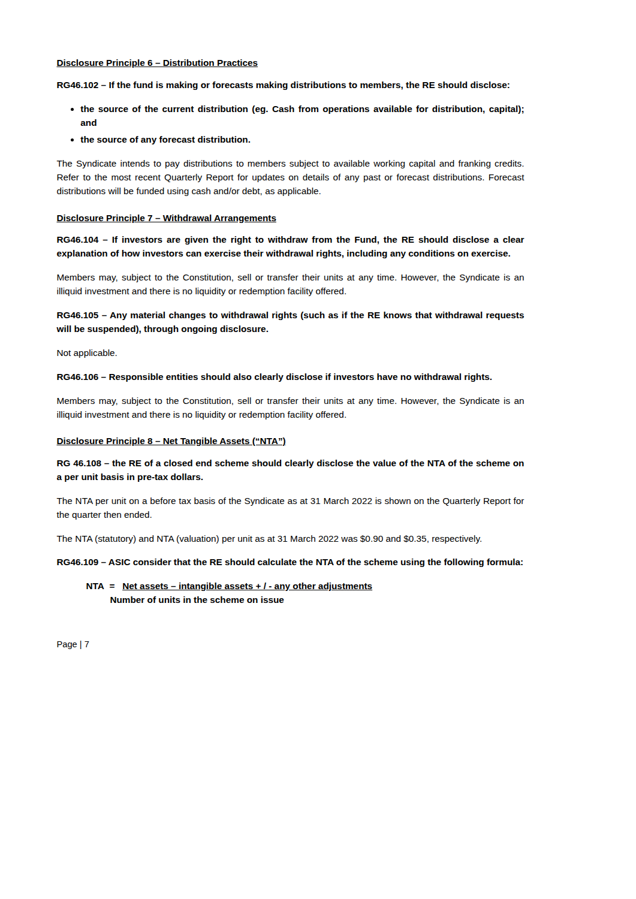Disclosure Principle 6 – Distribution Practices
RG46.102 – If the fund is making or forecasts making distributions to members, the RE should disclose:
the source of the current distribution (eg. Cash from operations available for distribution, capital); and
the source of any forecast distribution.
The Syndicate intends to pay distributions to members subject to available working capital and franking credits. Refer to the most recent Quarterly Report for updates on details of any past or forecast distributions. Forecast distributions will be funded using cash and/or debt, as applicable.
Disclosure Principle 7 – Withdrawal Arrangements
RG46.104 – If investors are given the right to withdraw from the Fund, the RE should disclose a clear explanation of how investors can exercise their withdrawal rights, including any conditions on exercise.
Members may, subject to the Constitution, sell or transfer their units at any time. However, the Syndicate is an illiquid investment and there is no liquidity or redemption facility offered.
RG46.105 – Any material changes to withdrawal rights (such as if the RE knows that withdrawal requests will be suspended), through ongoing disclosure.
Not applicable.
RG46.106 – Responsible entities should also clearly disclose if investors have no withdrawal rights.
Members may, subject to the Constitution, sell or transfer their units at any time. However, the Syndicate is an illiquid investment and there is no liquidity or redemption facility offered.
Disclosure Principle 8 – Net Tangible Assets (“NTA”)
RG 46.108 – the RE of a closed end scheme should clearly disclose the value of the NTA of the scheme on a per unit basis in pre-tax dollars.
The NTA per unit on a before tax basis of the Syndicate as at 31 March 2022 is shown on the Quarterly Report for the quarter then ended.
The NTA (statutory) and NTA (valuation) per unit as at 31 March 2022 was $0.90 and $0.35, respectively.
RG46.109 – ASIC consider that the RE should calculate the NTA of the scheme using the following formula:
NTA = Net assets – intangible assets + / - any other adjustments Number of units in the scheme on issue
Page | 7